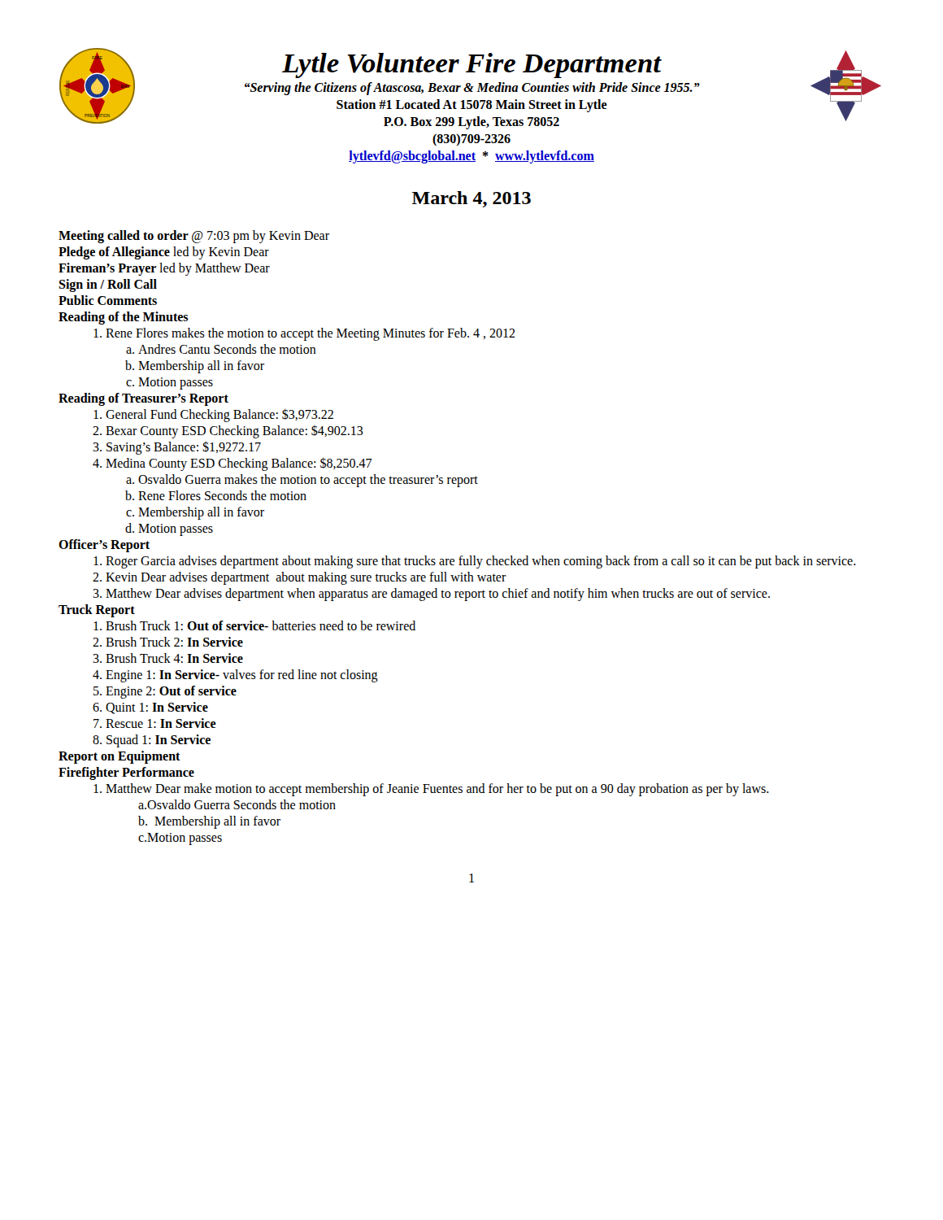FIRE EMS PREVENTION RESCUE
Lytle Volunteer Fire Department
“Serving the Citizens of Atascosa, Bexar & Medina Counties with Pride Since 1955.”
Station #1 Located At 15078 Main Street in Lytle
P.O. Box 299 Lytle, Texas 78052
(830)709-2326
lytlevfd@sbcglobal.net * www.lytlevfd.com
March 4, 2013
Meeting called to order @ 7:03 pm by Kevin Dear
Pledge of Allegiance led by Kevin Dear
Fireman’s Prayer led by Matthew Dear
Sign in / Roll Call
Public Comments
Reading of the Minutes
Rene Flores makes the motion to accept the Meeting Minutes for Feb. 4 , 2012
Andres Cantu Seconds the motion
Membership all in favor
Motion passes
Reading of Treasurer’s Report
General Fund Checking Balance: $3,973.22
Bexar County ESD Checking Balance: $4,902.13
Saving’s Balance: $1,9272.17
Medina County ESD Checking Balance: $8,250.47
Osvaldo Guerra makes the motion to accept the treasurer’s report
Rene Flores Seconds the motion
Membership all in favor
Motion passes
Officer’s Report
Roger Garcia advises department about making sure that trucks are fully checked when coming back from a call so it can be put back in service.
Kevin Dear advises department about making sure trucks are full with water
Matthew Dear advises department when apparatus are damaged to report to chief and notify him when trucks are out of service.
Truck Report
Brush Truck 1: Out of service- batteries need to be rewired
Brush Truck 2: In Service
Brush Truck 4: In Service
Engine 1: In Service- valves for red line not closing
Engine 2: Out of service
Quint 1: In Service
Rescue 1: In Service
Squad 1: In Service
Report on Equipment
Firefighter Performance
Matthew Dear make motion to accept membership of Jeanie Fuentes and for her to be put on a 90 day probation as per by laws.
a.Osvaldo Guerra Seconds the motion
b. Membership all in favor
c.Motion passes
1